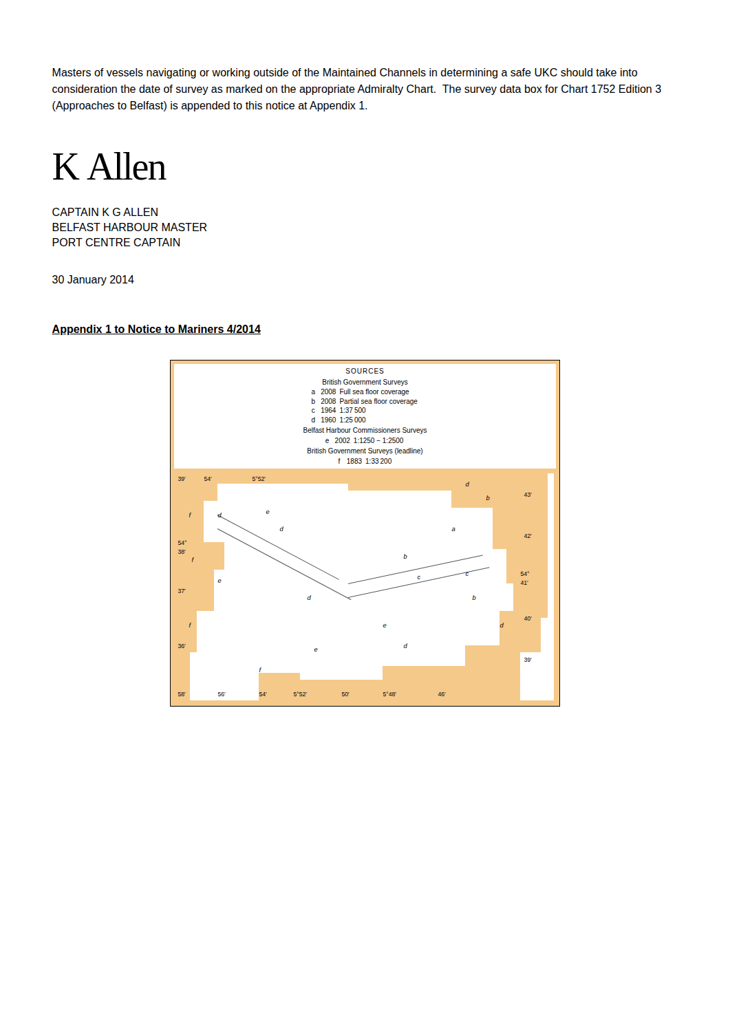Masters of vessels navigating or working outside of the Maintained Channels in determining a safe UKC should take into consideration the date of survey as marked on the appropriate Admiralty Chart. The survey data box for Chart 1752 Edition 3 (Approaches to Belfast) is appended to this notice at Appendix 1.
K Allen
CAPTAIN K G ALLEN
BELFAST HARBOUR MASTER
PORT CENTRE CAPTAIN
30 January 2014
Appendix 1 to Notice to Mariners 4/2014
SOURCES
British Government Surveys
| a | 2008 | Full sea floor coverage |
| b | 2008 | Partial sea floor coverage |
| c | 1964 | 1:37 500 |
| d | 1960 | 1:25 000 |
Belfast Harbour Commissioners Surveys
| e | 2002 | 1:1250 − 1:2500 |
British Government Surveys (leadline)
| f | 1883 | 1:33 200 |
f
d
e
d
f
e
f
f
e
d
e
d
a
b
c
c
b
b
d
d
39′
54°
38′
37′
36′
43′
42′
54°
41′
40′
39′
54′
5°52′
58′
56′
54′
5°52′
50′
5°48′
46′